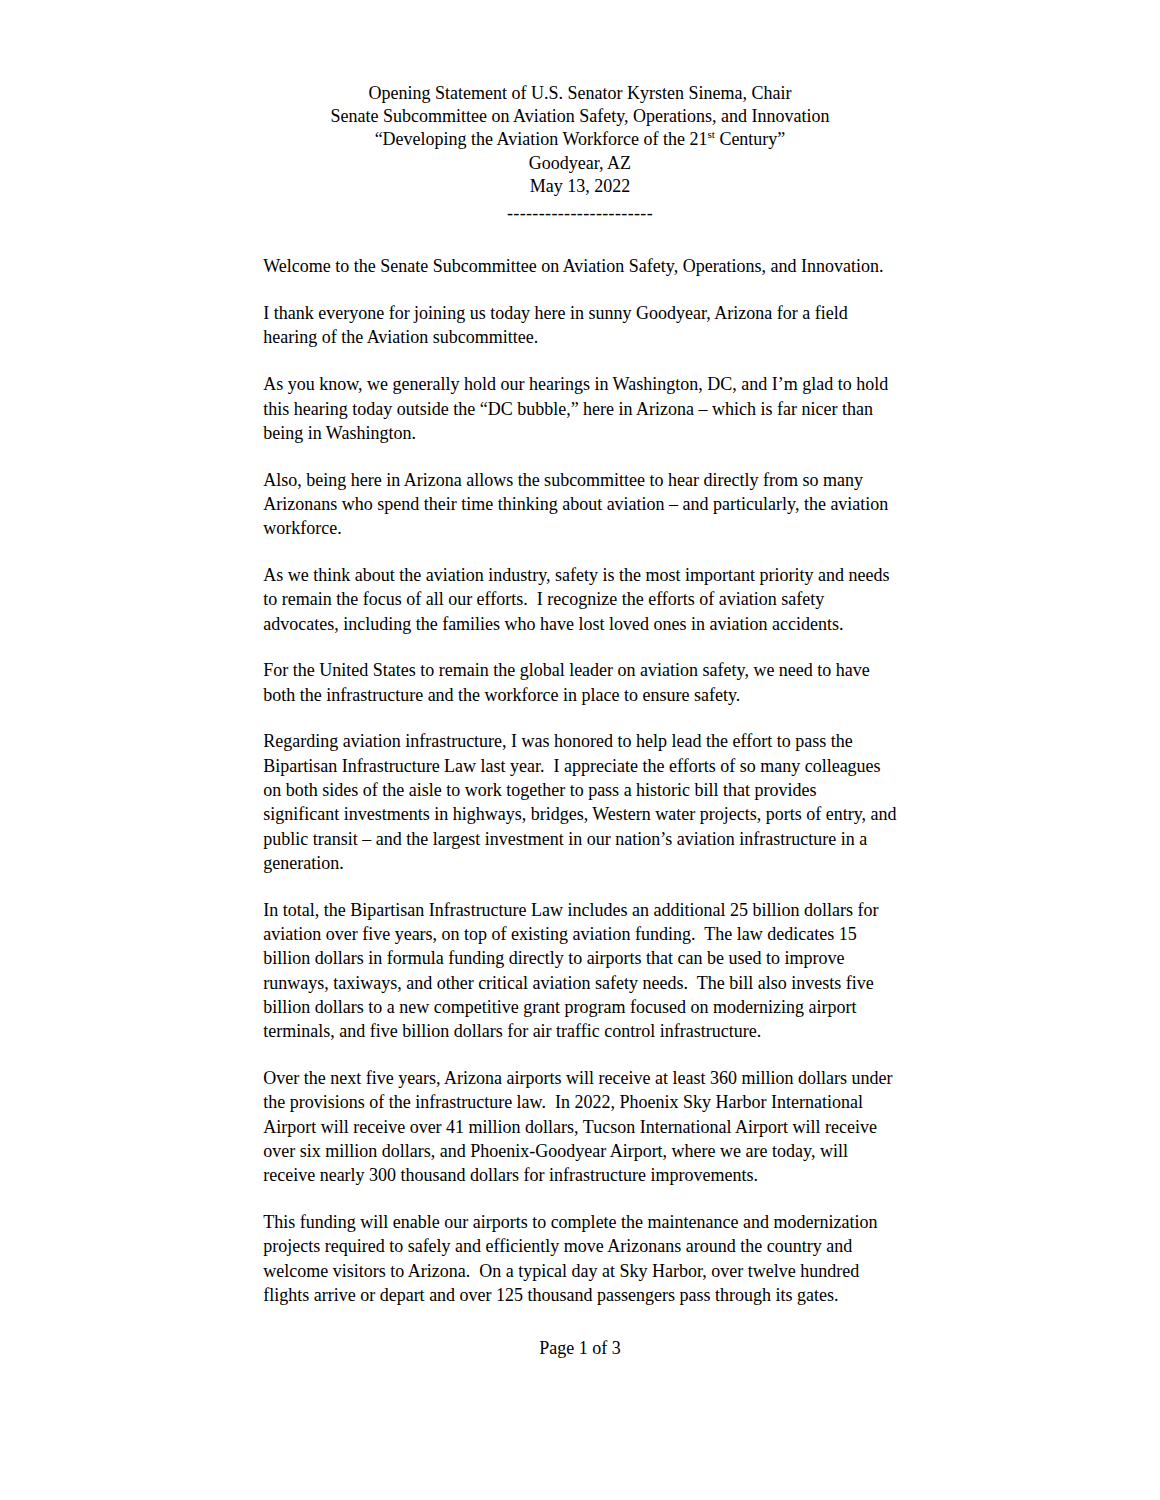Opening Statement of U.S. Senator Kyrsten Sinema, Chair
Senate Subcommittee on Aviation Safety, Operations, and Innovation
“Developing the Aviation Workforce of the 21st Century”
Goodyear, AZ
May 13, 2022
-----------------------
Welcome to the Senate Subcommittee on Aviation Safety, Operations, and Innovation.
I thank everyone for joining us today here in sunny Goodyear, Arizona for a field hearing of the Aviation subcommittee.
As you know, we generally hold our hearings in Washington, DC, and I’m glad to hold this hearing today outside the “DC bubble,” here in Arizona – which is far nicer than being in Washington.
Also, being here in Arizona allows the subcommittee to hear directly from so many Arizonans who spend their time thinking about aviation – and particularly, the aviation workforce.
As we think about the aviation industry, safety is the most important priority and needs to remain the focus of all our efforts. I recognize the efforts of aviation safety advocates, including the families who have lost loved ones in aviation accidents.
For the United States to remain the global leader on aviation safety, we need to have both the infrastructure and the workforce in place to ensure safety.
Regarding aviation infrastructure, I was honored to help lead the effort to pass the Bipartisan Infrastructure Law last year. I appreciate the efforts of so many colleagues on both sides of the aisle to work together to pass a historic bill that provides significant investments in highways, bridges, Western water projects, ports of entry, and public transit – and the largest investment in our nation’s aviation infrastructure in a generation.
In total, the Bipartisan Infrastructure Law includes an additional 25 billion dollars for aviation over five years, on top of existing aviation funding. The law dedicates 15 billion dollars in formula funding directly to airports that can be used to improve runways, taxiways, and other critical aviation safety needs. The bill also invests five billion dollars to a new competitive grant program focused on modernizing airport terminals, and five billion dollars for air traffic control infrastructure.
Over the next five years, Arizona airports will receive at least 360 million dollars under the provisions of the infrastructure law. In 2022, Phoenix Sky Harbor International Airport will receive over 41 million dollars, Tucson International Airport will receive over six million dollars, and Phoenix-Goodyear Airport, where we are today, will receive nearly 300 thousand dollars for infrastructure improvements.
This funding will enable our airports to complete the maintenance and modernization projects required to safely and efficiently move Arizonans around the country and welcome visitors to Arizona. On a typical day at Sky Harbor, over twelve hundred flights arrive or depart and over 125 thousand passengers pass through its gates.
Page 1 of 3